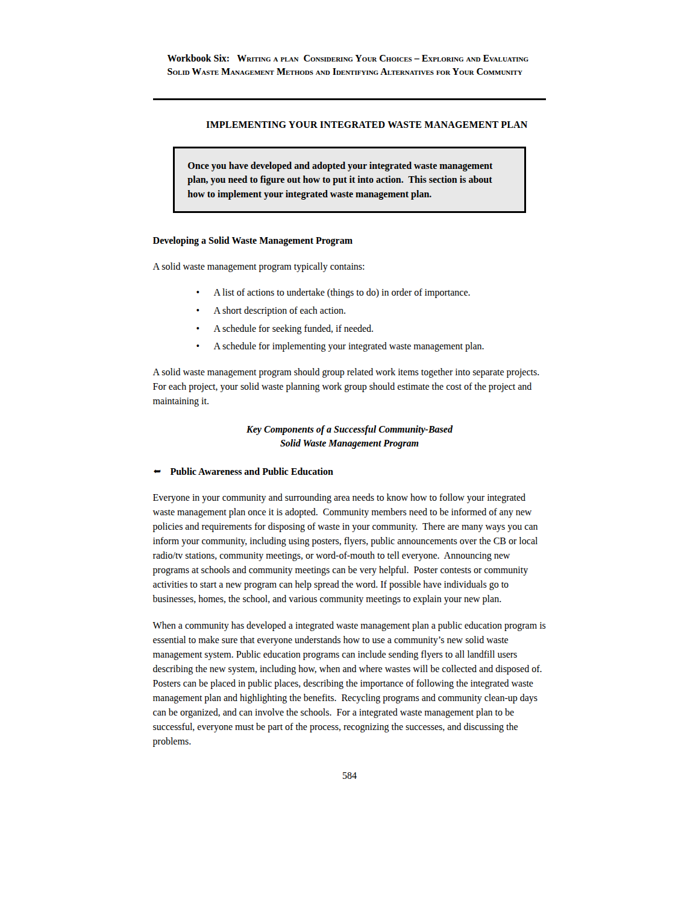Workbook Six: Writing a plan Considering Your Choices – Exploring and Evaluating Solid Waste Management Methods and Identifying Alternatives for Your Community
IMPLEMENTING YOUR INTEGRATED WASTE MANAGEMENT PLAN
Once you have developed and adopted your integrated waste management plan, you need to figure out how to put it into action. This section is about how to implement your integrated waste management plan.
Developing a Solid Waste Management Program
A solid waste management program typically contains:
A list of actions to undertake (things to do) in order of importance.
A short description of each action.
A schedule for seeking funded, if needed.
A schedule for implementing your integrated waste management plan.
A solid waste management program should group related work items together into separate projects. For each project, your solid waste planning work group should estimate the cost of the project and maintaining it.
Key Components of a Successful Community-Based
Solid Waste Management Program
Public Awareness and Public Education
Everyone in your community and surrounding area needs to know how to follow your integrated waste management plan once it is adopted. Community members need to be informed of any new policies and requirements for disposing of waste in your community. There are many ways you can inform your community, including using posters, flyers, public announcements over the CB or local radio/tv stations, community meetings, or word-of-mouth to tell everyone. Announcing new programs at schools and community meetings can be very helpful. Poster contests or community activities to start a new program can help spread the word. If possible have individuals go to businesses, homes, the school, and various community meetings to explain your new plan.
When a community has developed a integrated waste management plan a public education program is essential to make sure that everyone understands how to use a community’s new solid waste management system. Public education programs can include sending flyers to all landfill users describing the new system, including how, when and where wastes will be collected and disposed of. Posters can be placed in public places, describing the importance of following the integrated waste management plan and highlighting the benefits. Recycling programs and community clean-up days can be organized, and can involve the schools. For a integrated waste management plan to be successful, everyone must be part of the process, recognizing the successes, and discussing the problems.
584